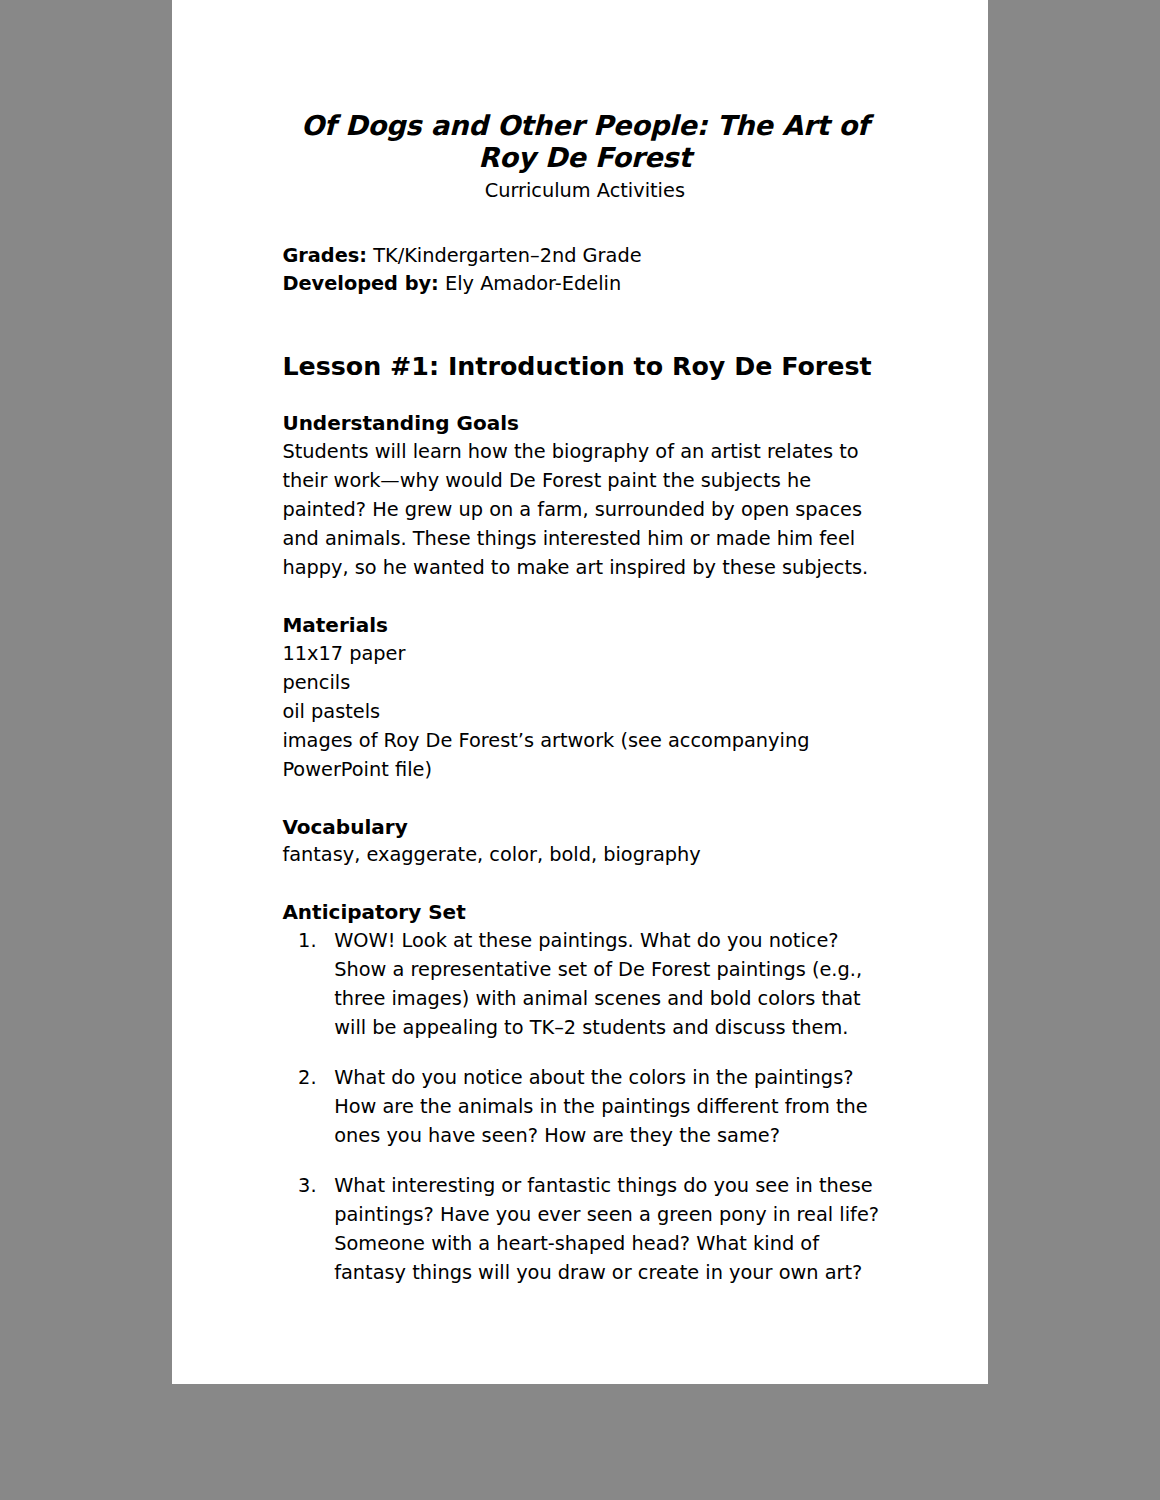Of Dogs and Other People: The Art of Roy De Forest
Curriculum Activities
Grades: TK/Kindergarten–2nd Grade
Developed by: Ely Amador-Edelin
Lesson #1: Introduction to Roy De Forest
Understanding Goals
Students will learn how the biography of an artist relates to their work—why would De Forest paint the subjects he painted? He grew up on a farm, surrounded by open spaces and animals. These things interested him or made him feel happy, so he wanted to make art inspired by these subjects.
Materials
11x17 paper
pencils
oil pastels
images of Roy De Forest’s artwork (see accompanying PowerPoint file)
Vocabulary
fantasy, exaggerate, color, bold, biography
Anticipatory Set
WOW! Look at these paintings. What do you notice? Show a representative set of De Forest paintings (e.g., three images) with animal scenes and bold colors that will be appealing to TK–2 students and discuss them.
What do you notice about the colors in the paintings? How are the animals in the paintings different from the ones you have seen? How are they the same?
What interesting or fantastic things do you see in these paintings? Have you ever seen a green pony in real life? Someone with a heart-shaped head? What kind of fantasy things will you draw or create in your own art?